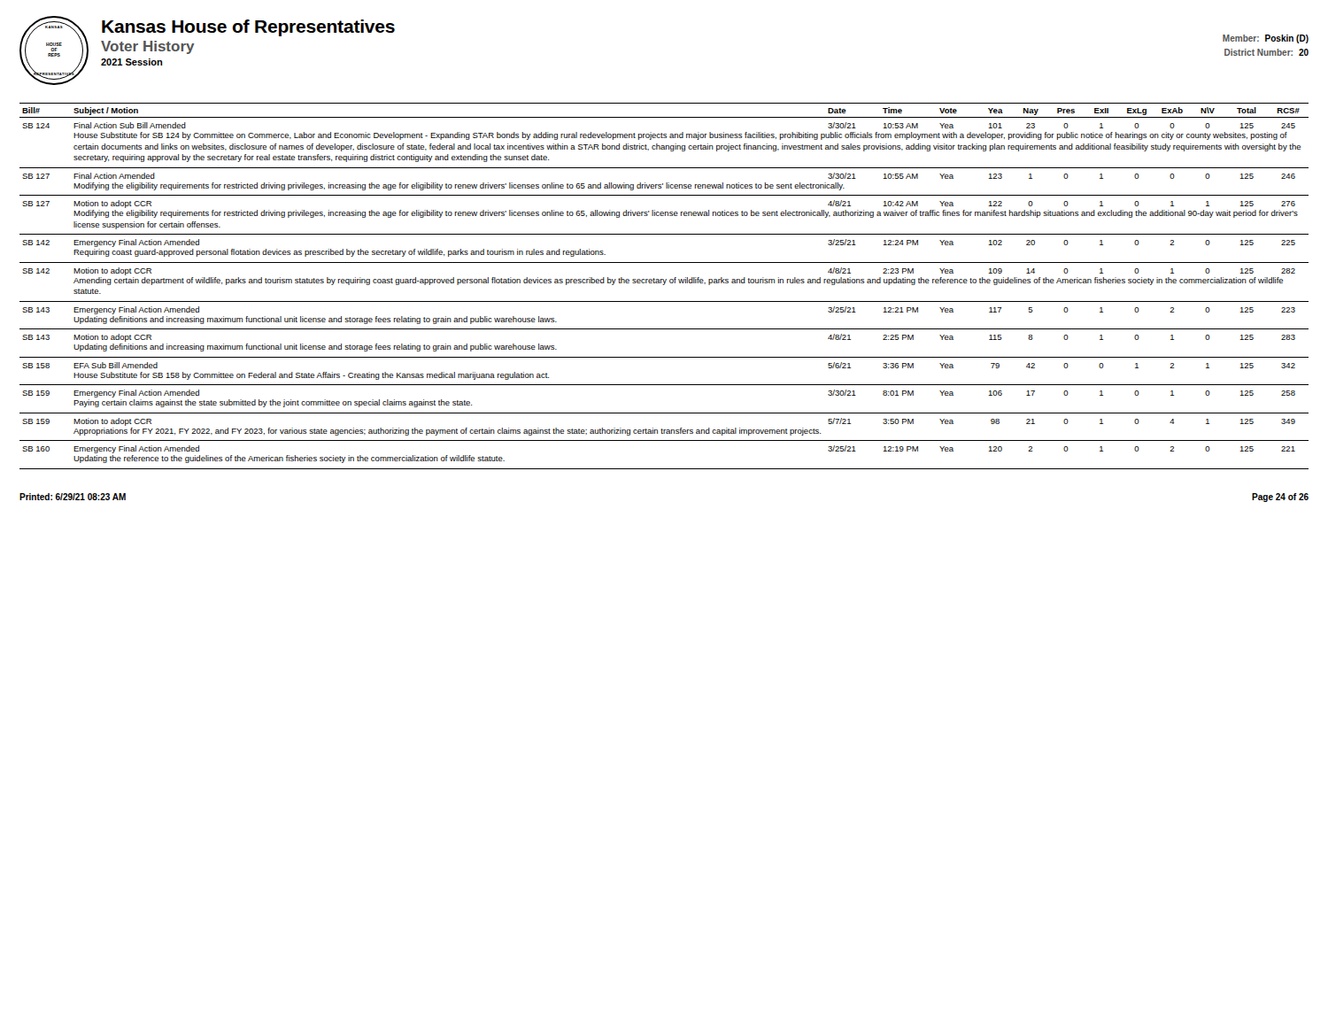KANSAS
HOUSE
OF
REPS
REPRESENTATIVES
Kansas House of Representatives
Voter History
2021 Session
Member: Poskin (D)
District Number: 20
| Bill# | Subject / Motion | Date | Time | Vote | Yea | Nay | Pres | ExII | ExLg | ExAb | N\V | Total | RCS# |
| --- | --- | --- | --- | --- | --- | --- | --- | --- | --- | --- | --- | --- | --- |
| SB 124 | Final Action Sub Bill Amended | 3/30/21 | 10:53 AM | Yea | 101 | 23 | 0 | 1 | 0 | 0 | 0 | 125 | 245 |
| | House Substitute for SB 124 by Committee on Commerce, Labor and Economic Development - Expanding STAR bonds by adding rural redevelopment projects and major business facilities, prohibiting public officials from employment with a developer, providing for public notice of hearings on city or county websites, posting of certain documents and links on websites, disclosure of names of developer, disclosure of state, federal and local tax incentives within a STAR bond district, changing certain project financing, investment and sales provisions, adding visitor tracking plan requirements and additional feasibility study requirements with oversight by the secretary, requiring approval by the secretary for real estate transfers, requiring district contiguity and extending the sunset date. |
| SB 127 | Final Action Amended | 3/30/21 | 10:55 AM | Yea | 123 | 1 | 0 | 1 | 0 | 0 | 0 | 125 | 246 |
| | Modifying the eligibility requirements for restricted driving privileges, increasing the age for eligibility to renew drivers' licenses online to 65 and allowing drivers' license renewal notices to be sent electronically. |
| SB 127 | Motion to adopt CCR | 4/8/21 | 10:42 AM | Yea | 122 | 0 | 0 | 1 | 0 | 1 | 1 | 125 | 276 |
| | Modifying the eligibility requirements for restricted driving privileges, increasing the age for eligibility to renew drivers' licenses online to 65, allowing drivers' license renewal notices to be sent electronically, authorizing a waiver of traffic fines for manifest hardship situations and excluding the additional 90-day wait period for driver's license suspension for certain offenses. |
| SB 142 | Emergency Final Action Amended | 3/25/21 | 12:24 PM | Yea | 102 | 20 | 0 | 1 | 0 | 2 | 0 | 125 | 225 |
| | Requiring coast guard-approved personal flotation devices as prescribed by the secretary of wildlife, parks and tourism in rules and regulations. |
| SB 142 | Motion to adopt CCR | 4/8/21 | 2:23 PM | Yea | 109 | 14 | 0 | 1 | 0 | 1 | 0 | 125 | 282 |
| | Amending certain department of wildlife, parks and tourism statutes by requiring coast guard-approved personal flotation devices as prescribed by the secretary of wildlife, parks and tourism in rules and regulations and updating the reference to the guidelines of the American fisheries society in the commercialization of wildlife statute. |
| SB 143 | Emergency Final Action Amended | 3/25/21 | 12:21 PM | Yea | 117 | 5 | 0 | 1 | 0 | 2 | 0 | 125 | 223 |
| | Updating definitions and increasing maximum functional unit license and storage fees relating to grain and public warehouse laws. |
| SB 143 | Motion to adopt CCR | 4/8/21 | 2:25 PM | Yea | 115 | 8 | 0 | 1 | 0 | 1 | 0 | 125 | 283 |
| | Updating definitions and increasing maximum functional unit license and storage fees relating to grain and public warehouse laws. |
| SB 158 | EFA Sub Bill Amended | 5/6/21 | 3:36 PM | Yea | 79 | 42 | 0 | 0 | 1 | 2 | 1 | 125 | 342 |
| | House Substitute for SB 158 by Committee on Federal and State Affairs - Creating the Kansas medical marijuana regulation act. |
| SB 159 | Emergency Final Action Amended | 3/30/21 | 8:01 PM | Yea | 106 | 17 | 0 | 1 | 0 | 1 | 0 | 125 | 258 |
| | Paying certain claims against the state submitted by the joint committee on special claims against the state. |
| SB 159 | Motion to adopt CCR | 5/7/21 | 3:50 PM | Yea | 98 | 21 | 0 | 1 | 0 | 4 | 1 | 125 | 349 |
| | Appropriations for FY 2021, FY 2022, and FY 2023, for various state agencies; authorizing the payment of certain claims against the state; authorizing certain transfers and capital improvement projects. |
| SB 160 | Emergency Final Action Amended | 3/25/21 | 12:19 PM | Yea | 120 | 2 | 0 | 1 | 0 | 2 | 0 | 125 | 221 |
| | Updating the reference to the guidelines of the American fisheries society in the commercialization of wildlife statute. |
Printed: 6/29/21 08:23 AM Page 24 of 26